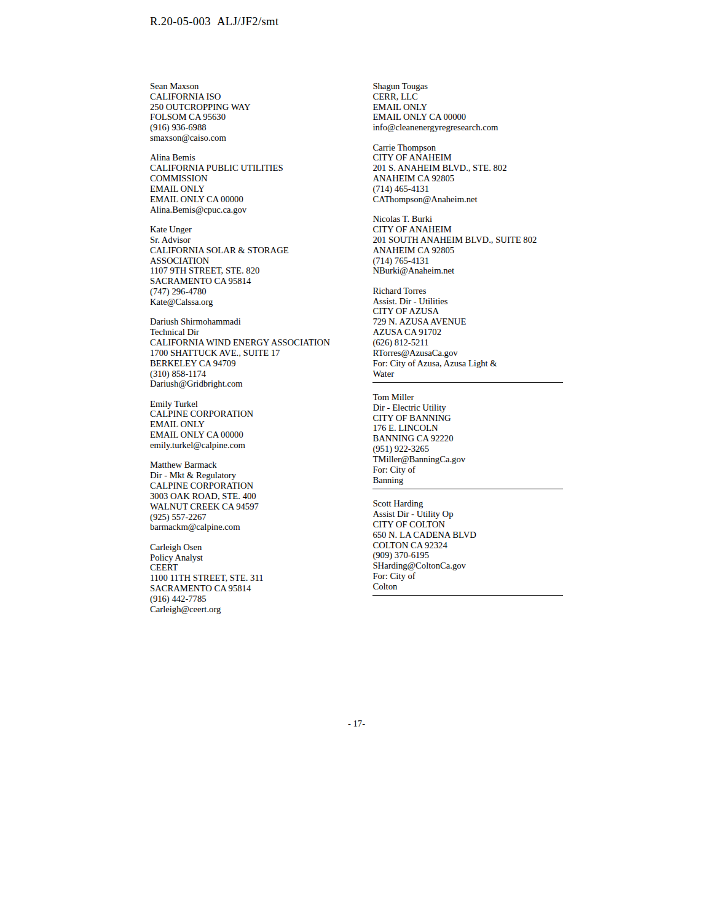R.20-05-003 ALJ/JF2/smt
Sean Maxson
CALIFORNIA ISO
250 OUTCROPPING WAY
FOLSOM CA 95630
(916) 936-6988
smaxson@caiso.com
Alina Bemis
CALIFORNIA PUBLIC UTILITIES COMMISSION
EMAIL ONLY
EMAIL ONLY CA 00000
Alina.Bemis@cpuc.ca.gov
Kate Unger
Sr. Advisor
CALIFORNIA SOLAR & STORAGE ASSOCIATION
1107 9TH STREET, STE. 820
SACRAMENTO CA 95814
(747) 296-4780
Kate@Calssa.org
Dariush Shirmohammadi
Technical Dir
CALIFORNIA WIND ENERGY ASSOCIATION
1700 SHATTUCK AVE., SUITE 17
BERKELEY CA 94709
(310) 858-1174
Dariush@Gridbright.com
Emily Turkel
CALPINE CORPORATION
EMAIL ONLY
EMAIL ONLY CA 00000
emily.turkel@calpine.com
Matthew Barmack
Dir - Mkt & Regulatory
CALPINE CORPORATION
3003 OAK ROAD, STE. 400
WALNUT CREEK CA 94597
(925) 557-2267
barmackm@calpine.com
Carleigh Osen
Policy Analyst
CEERT
1100 11TH STREET, STE. 311
SACRAMENTO CA 95814
(916) 442-7785
Carleigh@ceert.org
Shagun Tougas
CERR, LLC
EMAIL ONLY
EMAIL ONLY CA 00000
info@cleanenergyregresearch.com
Carrie Thompson
CITY OF ANAHEIM
201 S. ANAHEIM BLVD., STE. 802
ANAHEIM CA 92805
(714) 465-4131
CAThompson@Anaheim.net
Nicolas T. Burki
CITY OF ANAHEIM
201 SOUTH ANAHEIM BLVD., SUITE 802
ANAHEIM CA 92805
(714) 765-4131
NBurki@Anaheim.net
Richard Torres
Assist. Dir - Utilities
CITY OF AZUSA
729 N. AZUSA AVENUE
AZUSA CA 91702
(626) 812-5211
RTorres@AzusaCa.gov
For: City of Azusa, Azusa Light &
Water
Tom Miller
Dir - Electric Utility
CITY OF BANNING
176 E. LINCOLN
BANNING CA 92220
(951) 922-3265
TMiller@BanningCa.gov
For: City of
Banning
Scott Harding
Assist Dir - Utility Op
CITY OF COLTON
650 N. LA CADENA BLVD
COLTON CA 92324
(909) 370-6195
SHarding@ColtonCa.gov
For: City of
Colton
- 17-